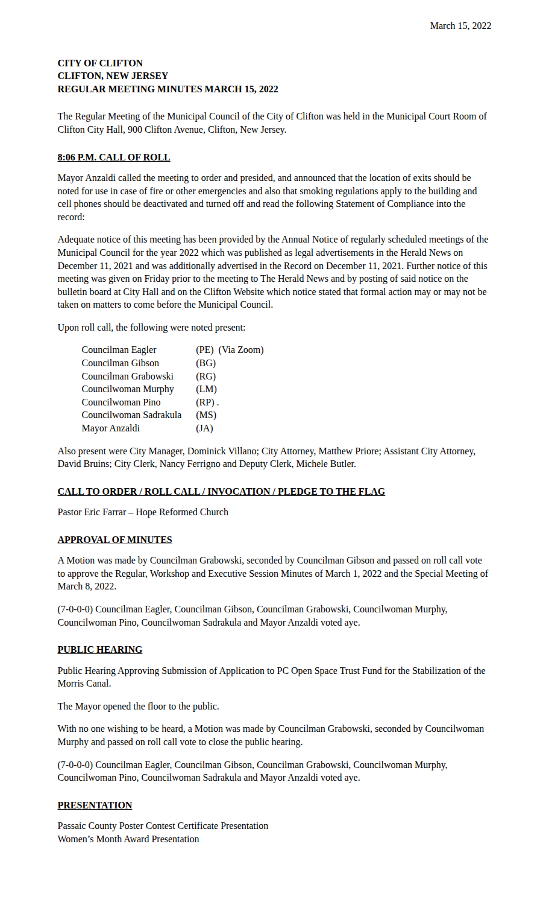March 15, 2022
CITY OF CLIFTON
CLIFTON, NEW JERSEY
REGULAR MEETING MINUTES MARCH 15, 2022
The Regular Meeting of the Municipal Council of the City of Clifton was held in the Municipal Court Room of Clifton City Hall, 900 Clifton Avenue, Clifton, New Jersey.
8:06 P.M. CALL OF ROLL
Mayor Anzaldi called the meeting to order and presided, and announced that the location of exits should be noted for use in case of fire or other emergencies and also that smoking regulations apply to the building and cell phones should be deactivated and turned off and read the following Statement of Compliance into the record:
Adequate notice of this meeting has been provided by the Annual Notice of regularly scheduled meetings of the Municipal Council for the year 2022 which was published as legal advertisements in the Herald News on December 11, 2021 and was additionally advertised in the Record on December 11, 2021. Further notice of this meeting was given on Friday prior to the meeting to The Herald News and by posting of said notice on the bulletin board at City Hall and on the Clifton Website which notice stated that formal action may or may not be taken on matters to come before the Municipal Council.
Upon roll call, the following were noted present:
| Councilman Eagler | (PE) (Via Zoom) |
| Councilman Gibson | (BG) |
| Councilman Grabowski | (RG) |
| Councilwoman Murphy | (LM) |
| Councilwoman Pino | (RP) . |
| Councilwoman Sadrakula | (MS) |
| Mayor Anzaldi | (JA) |
Also present were City Manager, Dominick Villano; City Attorney, Matthew Priore; Assistant City Attorney, David Bruins; City Clerk, Nancy Ferrigno and Deputy Clerk, Michele Butler.
CALL TO ORDER / ROLL CALL / INVOCATION / PLEDGE TO THE FLAG
Pastor Eric Farrar – Hope Reformed Church
APPROVAL OF MINUTES
A Motion was made by Councilman Grabowski, seconded by Councilman Gibson and passed on roll call vote to approve the Regular, Workshop and Executive Session Minutes of March 1, 2022 and the Special Meeting of March 8, 2022.
(7-0-0-0) Councilman Eagler, Councilman Gibson, Councilman Grabowski, Councilwoman Murphy, Councilwoman Pino, Councilwoman Sadrakula and Mayor Anzaldi voted aye.
PUBLIC HEARING
Public Hearing Approving Submission of Application to PC Open Space Trust Fund for the Stabilization of the Morris Canal.
The Mayor opened the floor to the public.
With no one wishing to be heard, a Motion was made by Councilman Grabowski, seconded by Councilwoman Murphy and passed on roll call vote to close the public hearing.
(7-0-0-0) Councilman Eagler, Councilman Gibson, Councilman Grabowski, Councilwoman Murphy, Councilwoman Pino, Councilwoman Sadrakula and Mayor Anzaldi voted aye.
PRESENTATION
Passaic County Poster Contest Certificate Presentation
Women’s Month Award Presentation